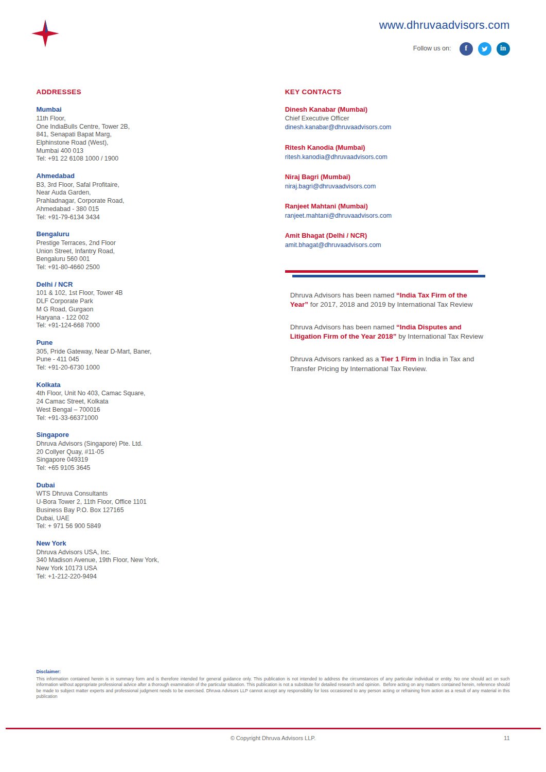www.dhruvaadvisors.com
Follow us on: f in
ADDRESSES
Mumbai
11th Floor,
One IndiaBulls Centre, Tower 2B,
841, Senapati Bapat Marg,
Elphinstone Road (West),
Mumbai 400 013
Tel: +91 22 6108 1000 / 1900
Ahmedabad
B3, 3rd Floor, Safal Profitaire,
Near Auda Garden,
Prahladnagar, Corporate Road,
Ahmedabad - 380 015
Tel: +91-79-6134 3434
Bengaluru
Prestige Terraces, 2nd Floor
Union Street, Infantry Road,
Bengaluru 560 001
Tel: +91-80-4660 2500
Delhi / NCR
101 & 102, 1st Floor, Tower 4B
DLF Corporate Park
M G Road, Gurgaon
Haryana - 122 002
Tel: +91-124-668 7000
Pune
305, Pride Gateway, Near D-Mart, Baner,
Pune - 411 045
Tel: +91-20-6730 1000
Kolkata
4th Floor, Unit No 403, Camac Square,
24 Camac Street, Kolkata
West Bengal – 700016
Tel: +91-33-66371000
Singapore
Dhruva Advisors (Singapore) Pte. Ltd.
20 Collyer Quay, #11-05
Singapore 049319
Tel: +65 9105 3645
Dubai
WTS Dhruva Consultants
U-Bora Tower 2, 11th Floor, Office 1101
Business Bay P.O. Box 127165
Dubai, UAE
Tel: + 971 56 900 5849
New York
Dhruva Advisors USA, Inc.
340 Madison Avenue, 19th Floor, New York,
New York 10173 USA
Tel: +1-212-220-9494
KEY CONTACTS
Dinesh Kanabar (Mumbai)
Chief Executive Officer
dinesh.kanabar@dhruvaadvisors.com
Ritesh Kanodia (Mumbai)
ritesh.kanodia@dhruvaadvisors.com
Niraj Bagri (Mumbai)
niraj.bagri@dhruvaadvisors.com
Ranjeet Mahtani (Mumbai)
ranjeet.mahtani@dhruvaadvisors.com
Amit Bhagat (Delhi / NCR)
amit.bhagat@dhruvaadvisors.com
Dhruva Advisors has been named “India Tax Firm of the Year” for 2017, 2018 and 2019 by International Tax Review
Dhruva Advisors has been named “India Disputes and Litigation Firm of the Year 2018” by International Tax Review
Dhruva Advisors ranked as a Tier 1 Firm in India in Tax and Transfer Pricing by International Tax Review.
Disclaimer:
This information contained herein is in summary form and is therefore intended for general guidance only. This publication is not intended to address the circumstances of any particular individual or entity. No one should act on such information without appropriate professional advice after a thorough examination of the particular situation. This publication is not a substitute for detailed research and opinion. Before acting on any matters contained herein, reference should be made to subject matter experts and professional judgment needs to be exercised. Dhruva Advisors LLP cannot accept any responsibility for loss occasioned to any person acting or refraining from action as a result of any material in this publication
© Copyright Dhruva Advisors LLP. 11